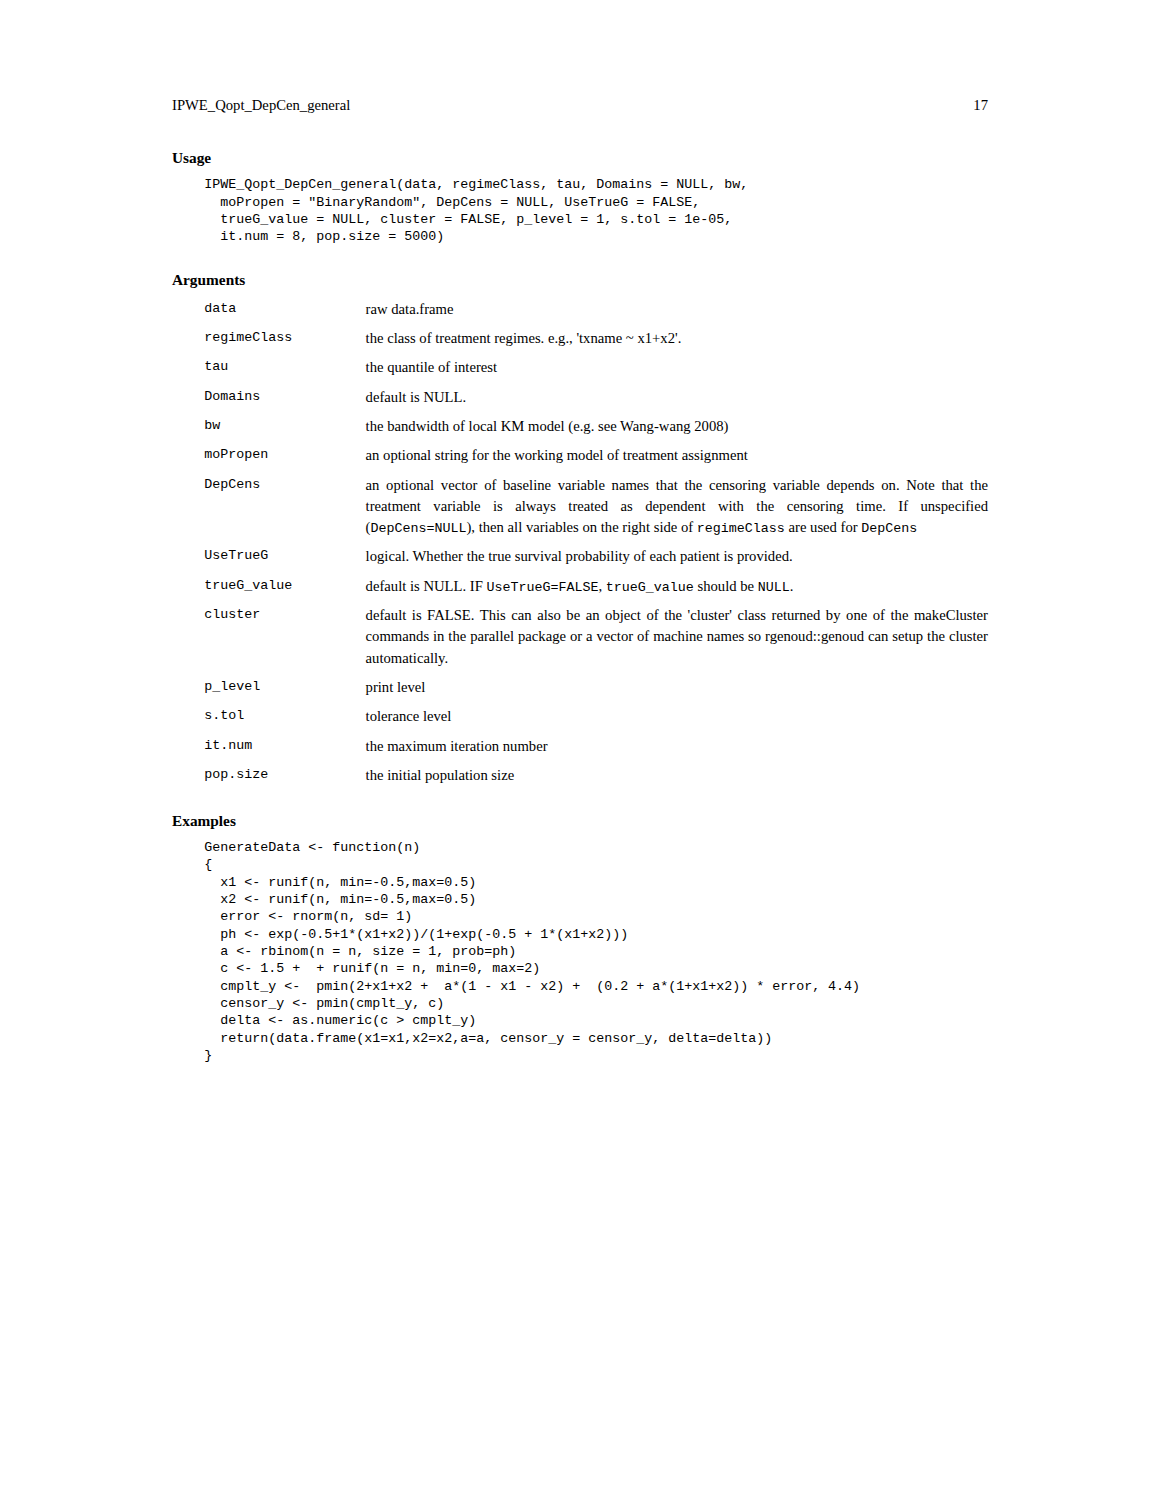IPWE_Qopt_DepCen_general 17
Usage
IPWE_Qopt_DepCen_general(data, regimeClass, tau, Domains = NULL, bw,
  moPropen = "BinaryRandom", DepCens = NULL, UseTrueG = FALSE,
  trueG_value = NULL, cluster = FALSE, p_level = 1, s.tol = 1e-05,
  it.num = 8, pop.size = 5000)
Arguments
data
raw data.frame
regimeClass
the class of treatment regimes. e.g., 'txname ~ x1+x2'.
tau
the quantile of interest
Domains
default is NULL.
bw
the bandwidth of local KM model (e.g. see Wang-wang 2008)
moPropen
an optional string for the working model of treatment assignment
DepCens
an optional vector of baseline variable names that the censoring variable depends on. Note that the treatment variable is always treated as dependent with the censoring time. If unspecified (DepCens=NULL), then all variables on the right side of regimeClass are used for DepCens
UseTrueG
logical. Whether the true survival probability of each patient is provided.
trueG_value
default is NULL. IF UseTrueG=FALSE, trueG_value should be NULL.
cluster
default is FALSE. This can also be an object of the 'cluster' class returned by one of the makeCluster commands in the parallel package or a vector of machine names so rgenoud::genoud can setup the cluster automatically.
p_level
print level
s.tol
tolerance level
it.num
the maximum iteration number
pop.size
the initial population size
Examples
GenerateData <- function(n)
{
  x1 <- runif(n, min=-0.5,max=0.5)
  x2 <- runif(n, min=-0.5,max=0.5)
  error <- rnorm(n, sd= 1)
  ph <- exp(-0.5+1*(x1+x2))/(1+exp(-0.5 + 1*(x1+x2)))
  a <- rbinom(n = n, size = 1, prob=ph)
  c <- 1.5 +  + runif(n = n, min=0, max=2)
  cmplt_y <-  pmin(2+x1+x2 +  a*(1 - x1 - x2) +  (0.2 + a*(1+x1+x2)) * error, 4.4)
  censor_y <- pmin(cmplt_y, c)
  delta <- as.numeric(c > cmplt_y)
  return(data.frame(x1=x1,x2=x2,a=a, censor_y = censor_y, delta=delta))
}